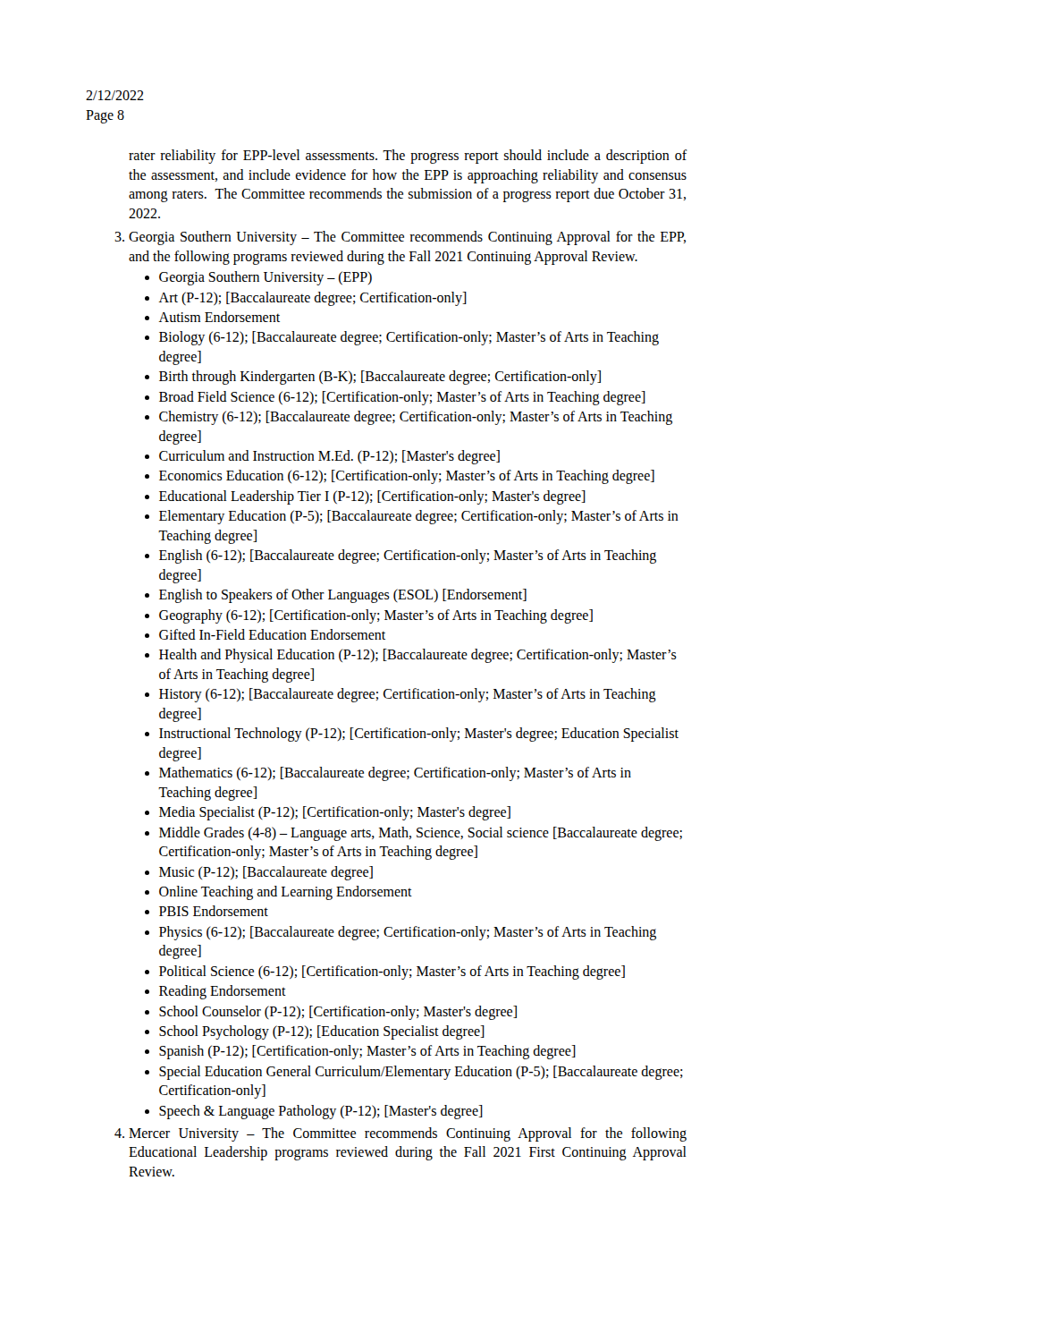2/12/2022
Page 8
rater reliability for EPP-level assessments. The progress report should include a description of the assessment, and include evidence for how the EPP is approaching reliability and consensus among raters. The Committee recommends the submission of a progress report due October 31, 2022.
Georgia Southern University – The Committee recommends Continuing Approval for the EPP, and the following programs reviewed during the Fall 2021 Continuing Approval Review.
Georgia Southern University – (EPP)
Art (P-12); [Baccalaureate degree; Certification-only]
Autism Endorsement
Biology (6-12); [Baccalaureate degree; Certification-only; Master’s of Arts in Teaching degree]
Birth through Kindergarten (B-K); [Baccalaureate degree; Certification-only]
Broad Field Science (6-12); [Certification-only; Master’s of Arts in Teaching degree]
Chemistry (6-12); [Baccalaureate degree; Certification-only; Master’s of Arts in Teaching degree]
Curriculum and Instruction M.Ed. (P-12); [Master's degree]
Economics Education (6-12); [Certification-only; Master’s of Arts in Teaching degree]
Educational Leadership Tier I (P-12); [Certification-only; Master's degree]
Elementary Education (P-5); [Baccalaureate degree; Certification-only; Master’s of Arts in Teaching degree]
English (6-12); [Baccalaureate degree; Certification-only; Master’s of Arts in Teaching degree]
English to Speakers of Other Languages (ESOL) [Endorsement]
Geography (6-12); [Certification-only; Master’s of Arts in Teaching degree]
Gifted In-Field Education Endorsement
Health and Physical Education (P-12); [Baccalaureate degree; Certification-only; Master’s of Arts in Teaching degree]
History (6-12); [Baccalaureate degree; Certification-only; Master’s of Arts in Teaching degree]
Instructional Technology (P-12); [Certification-only; Master's degree; Education Specialist degree]
Mathematics (6-12); [Baccalaureate degree; Certification-only; Master’s of Arts in Teaching degree]
Media Specialist (P-12); [Certification-only; Master's degree]
Middle Grades (4-8) – Language arts, Math, Science, Social science [Baccalaureate degree; Certification-only; Master’s of Arts in Teaching degree]
Music (P-12); [Baccalaureate degree]
Online Teaching and Learning Endorsement
PBIS Endorsement
Physics (6-12); [Baccalaureate degree; Certification-only; Master’s of Arts in Teaching degree]
Political Science (6-12); [Certification-only; Master’s of Arts in Teaching degree]
Reading Endorsement
School Counselor (P-12); [Certification-only; Master's degree]
School Psychology (P-12); [Education Specialist degree]
Spanish (P-12); [Certification-only; Master’s of Arts in Teaching degree]
Special Education General Curriculum/Elementary Education (P-5); [Baccalaureate degree; Certification-only]
Speech & Language Pathology (P-12); [Master's degree]
Mercer University – The Committee recommends Continuing Approval for the following Educational Leadership programs reviewed during the Fall 2021 First Continuing Approval Review.